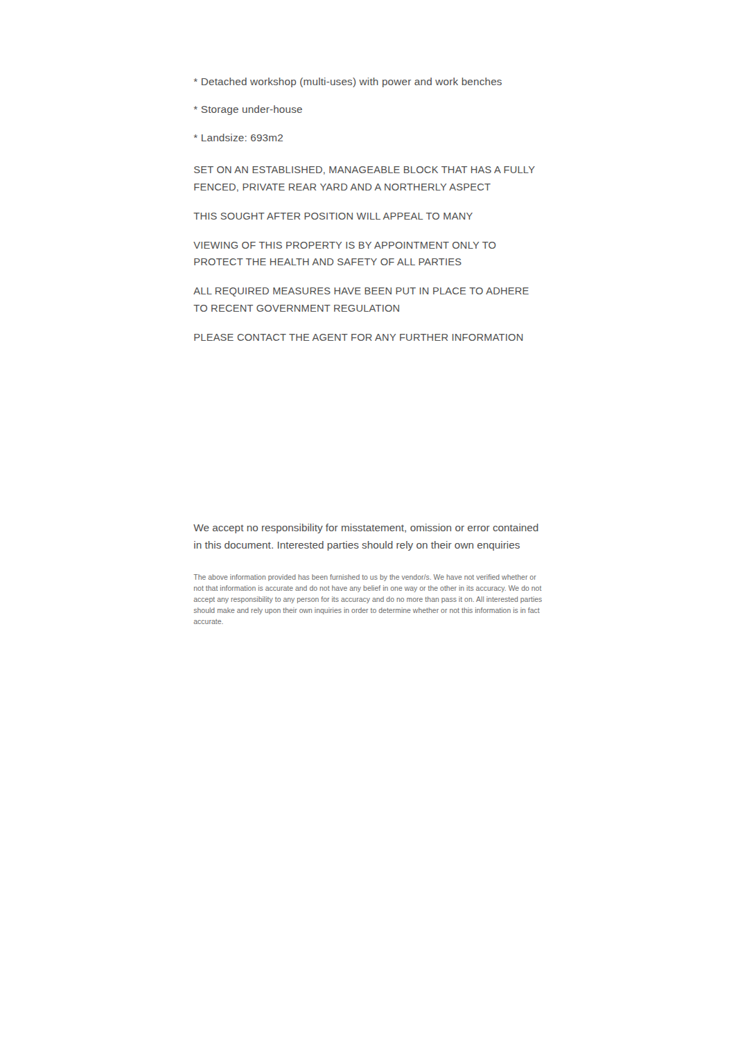* Detached workshop (multi-uses) with power and work benches
* Storage under-house
* Landsize: 693m2
Set on an established, manageable block that has a fully fenced, private rear yard and a northerly aspect
This sought after position will appeal to many
Viewing of this property is by appointment only to protect the health and safety of all parties
All required measures have been put in place to adhere to recent government regulation
Please contact the agent for any further information
We accept no responsibility for misstatement, omission or error contained in this document. Interested parties should rely on their own enquiries
The above information provided has been furnished to us by the vendor/s. We have not verified whether or not that information is accurate and do not have any belief in one way or the other in its accuracy. We do not accept any responsibility to any person for its accuracy and do no more than pass it on. All interested parties should make and rely upon their own inquiries in order to determine whether or not this information is in fact accurate.